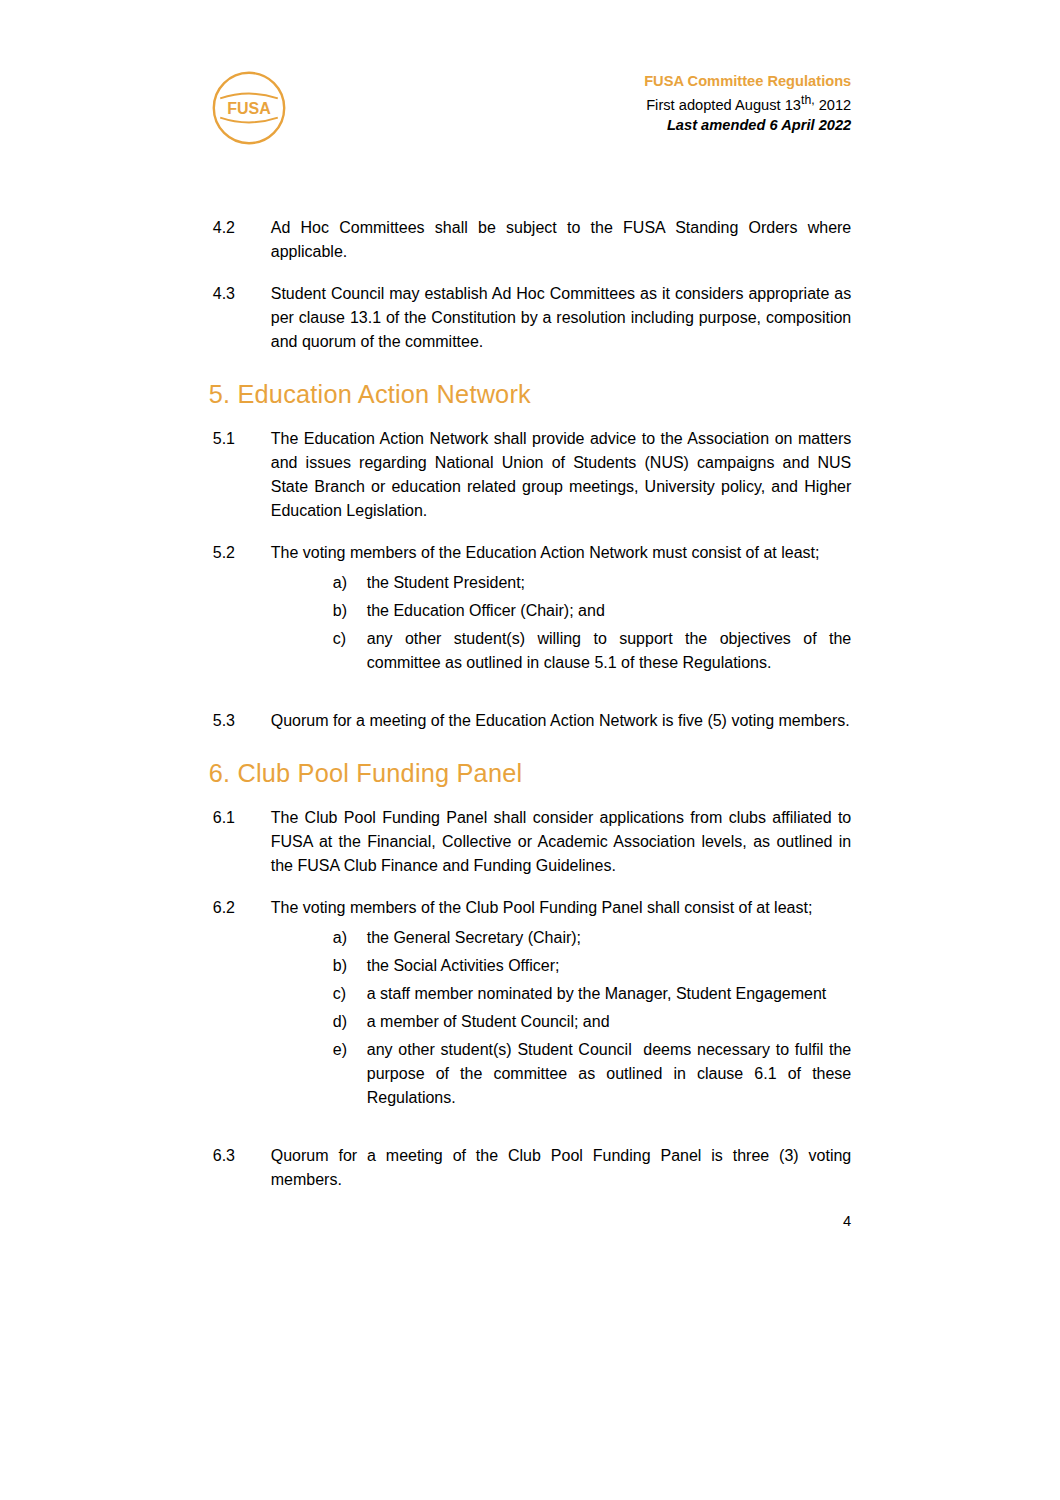FUSA
FUSA Committee Regulations
First adopted August 13th, 2012
Last amended 6 April 2022
4.2
Ad Hoc Committees shall be subject to the FUSA Standing Orders where applicable.
4.3
Student Council may establish Ad Hoc Committees as it considers appropriate as per clause 13.1 of the Constitution by a resolution including purpose, composition and quorum of the committee.
5. Education Action Network
5.1
The Education Action Network shall provide advice to the Association on matters and issues regarding National Union of Students (NUS) campaigns and NUS State Branch or education related group meetings, University policy, and Higher Education Legislation.
5.2
The voting members of the Education Action Network must consist of at least;
a) the Student President;
b) the Education Officer (Chair); and
c) any other student(s) willing to support the objectives of the committee as outlined in clause 5.1 of these Regulations.
5.3
Quorum for a meeting of the Education Action Network is five (5) voting members.
6. Club Pool Funding Panel
6.1
The Club Pool Funding Panel shall consider applications from clubs affiliated to FUSA at the Financial, Collective or Academic Association levels, as outlined in the FUSA Club Finance and Funding Guidelines.
6.2
The voting members of the Club Pool Funding Panel shall consist of at least;
a) the General Secretary (Chair);
b) the Social Activities Officer;
c) a staff member nominated by the Manager, Student Engagement
d) a member of Student Council; and
e) any other student(s) Student Council deems necessary to fulfil the purpose of the committee as outlined in clause 6.1 of these Regulations.
6.3
Quorum for a meeting of the Club Pool Funding Panel is three (3) voting members.
4